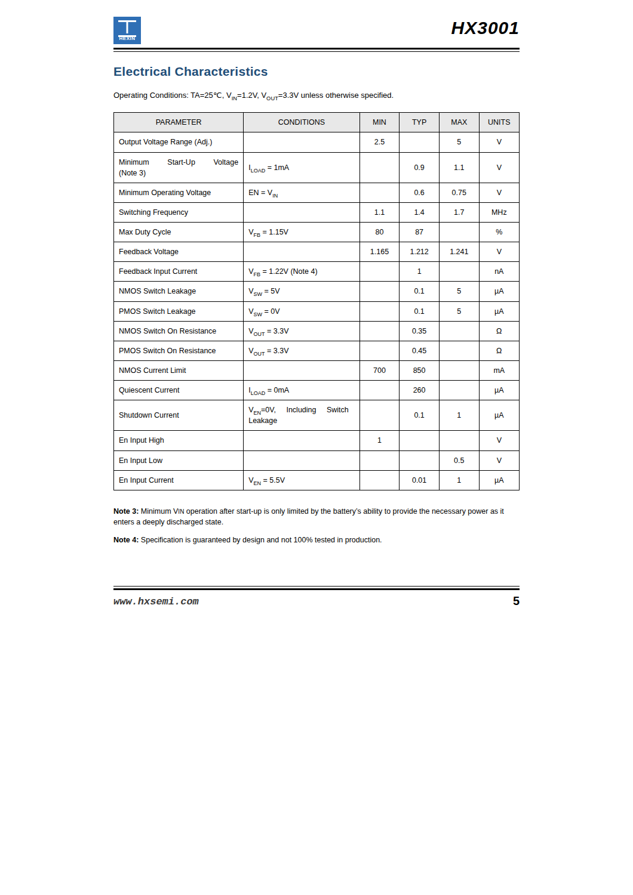HEXIN
HX3001
Electrical Characteristics
Operating Conditions: TA=25℃, VIN=1.2V, VOUT=3.3V unless otherwise specified.
| PARAMETER | CONDITIONS | MIN | TYP | MAX | UNITS |
| --- | --- | --- | --- | --- | --- |
| Output Voltage Range (Adj.) | | 2.5 | | 5 | V |
| Minimum Start-Up Voltage (Note 3) | I LOAD = 1mA | | 0.9 | 1.1 | V |
| Minimum Operating Voltage | EN = V IN | | 0.6 | 0.75 | V |
| Switching Frequency | | 1.1 | 1.4 | 1.7 | MHz |
| Max Duty Cycle | V FB = 1.15V | 80 | 87 | | % |
| Feedback Voltage | | 1.165 | 1.212 | 1.241 | V |
| Feedback Input Current | V FB = 1.22V (Note 4) | | 1 | | nA |
| NMOS Switch Leakage | V SW = 5V | | 0.1 | 5 | µA |
| PMOS Switch Leakage | V SW = 0V | | 0.1 | 5 | µA |
| NMOS Switch On Resistance | V OUT = 3.3V | | 0.35 | | Ω |
| PMOS Switch On Resistance | V OUT = 3.3V | | 0.45 | | Ω |
| NMOS Current Limit | | 700 | 850 | | mA |
| Quiescent Current | I LOAD = 0mA | | 260 | | µA |
| Shutdown Current | V EN =0V, Including Switch Leakage | | 0.1 | 1 | µA |
| En Input High | | 1 | | | V |
| En Input Low | | | | 0.5 | V |
| En Input Current | V EN = 5.5V | | 0.01 | 1 | µA |
Note 3: Minimum VIN operation after start-up is only limited by the battery’s ability to provide the necessary power as it enters a deeply discharged state.
Note 4: Specification is guaranteed by design and not 100% tested in production.
www.hxsemi.com
5